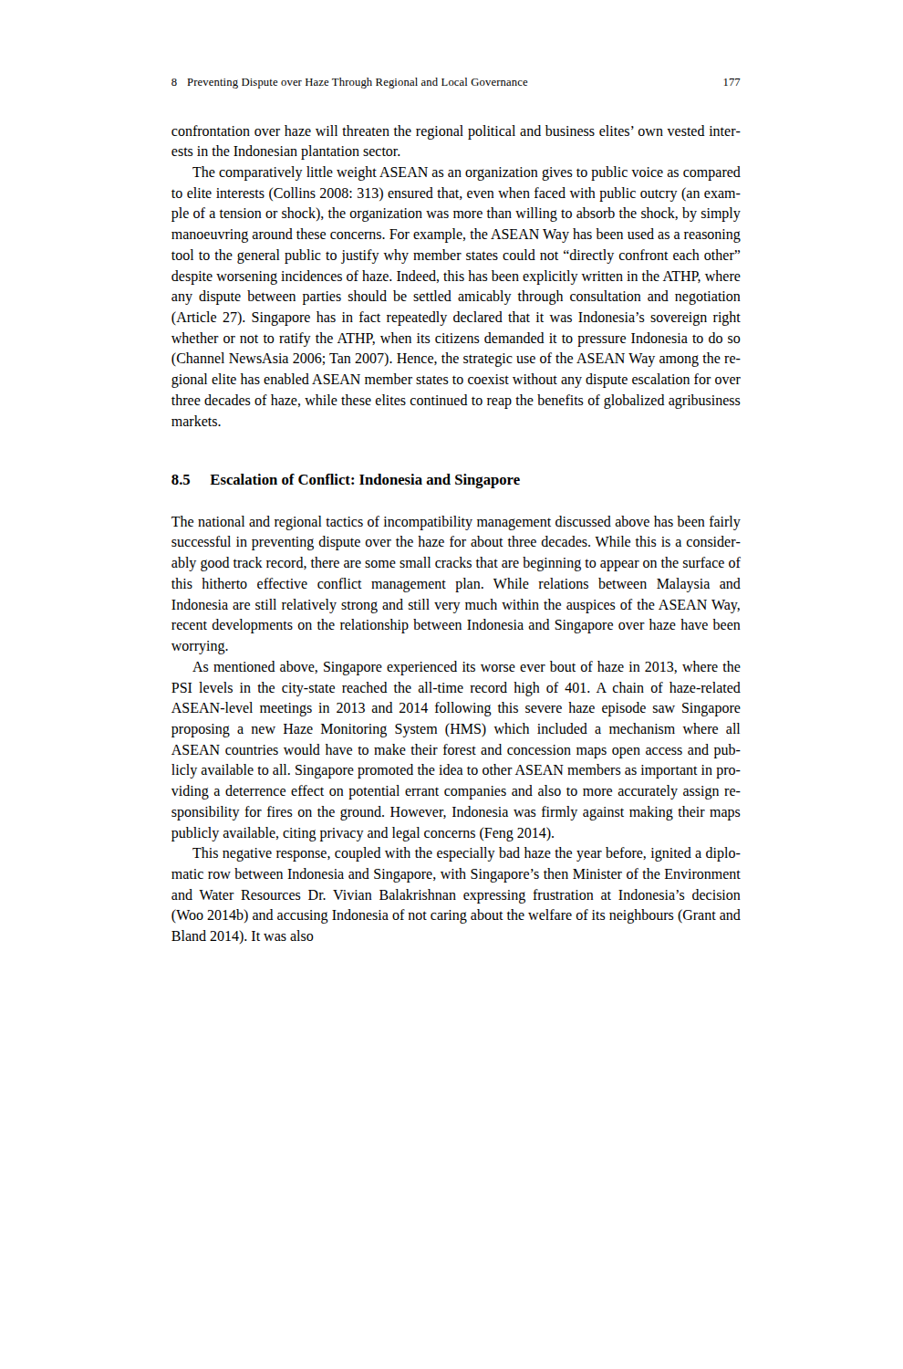8 Preventing Dispute over Haze Through Regional and Local Governance 177
confrontation over haze will threaten the regional political and business elites’ own vested interests in the Indonesian plantation sector.
The comparatively little weight ASEAN as an organization gives to public voice as compared to elite interests (Collins 2008: 313) ensured that, even when faced with public outcry (an example of a tension or shock), the organization was more than willing to absorb the shock, by simply manoeuvring around these concerns. For example, the ASEAN Way has been used as a reasoning tool to the general public to justify why member states could not “directly confront each other” despite worsening incidences of haze. Indeed, this has been explicitly written in the ATHP, where any dispute between parties should be settled amicably through consultation and negotiation (Article 27). Singapore has in fact repeatedly declared that it was Indonesia’s sovereign right whether or not to ratify the ATHP, when its citizens demanded it to pressure Indonesia to do so (Channel NewsAsia 2006; Tan 2007). Hence, the strategic use of the ASEAN Way among the regional elite has enabled ASEAN member states to coexist without any dispute escalation for over three decades of haze, while these elites continued to reap the benefits of globalized agribusiness markets.
8.5 Escalation of Conflict: Indonesia and Singapore
The national and regional tactics of incompatibility management discussed above has been fairly successful in preventing dispute over the haze for about three decades. While this is a considerably good track record, there are some small cracks that are beginning to appear on the surface of this hitherto effective conflict management plan. While relations between Malaysia and Indonesia are still relatively strong and still very much within the auspices of the ASEAN Way, recent developments on the relationship between Indonesia and Singapore over haze have been worrying.
As mentioned above, Singapore experienced its worse ever bout of haze in 2013, where the PSI levels in the city-state reached the all-time record high of 401. A chain of haze-related ASEAN-level meetings in 2013 and 2014 following this severe haze episode saw Singapore proposing a new Haze Monitoring System (HMS) which included a mechanism where all ASEAN countries would have to make their forest and concession maps open access and publicly available to all. Singapore promoted the idea to other ASEAN members as important in providing a deterrence effect on potential errant companies and also to more accurately assign responsibility for fires on the ground. However, Indonesia was firmly against making their maps publicly available, citing privacy and legal concerns (Feng 2014).
This negative response, coupled with the especially bad haze the year before, ignited a diplomatic row between Indonesia and Singapore, with Singapore’s then Minister of the Environment and Water Resources Dr. Vivian Balakrishnan expressing frustration at Indonesia’s decision (Woo 2014b) and accusing Indonesia of not caring about the welfare of its neighbours (Grant and Bland 2014). It was also